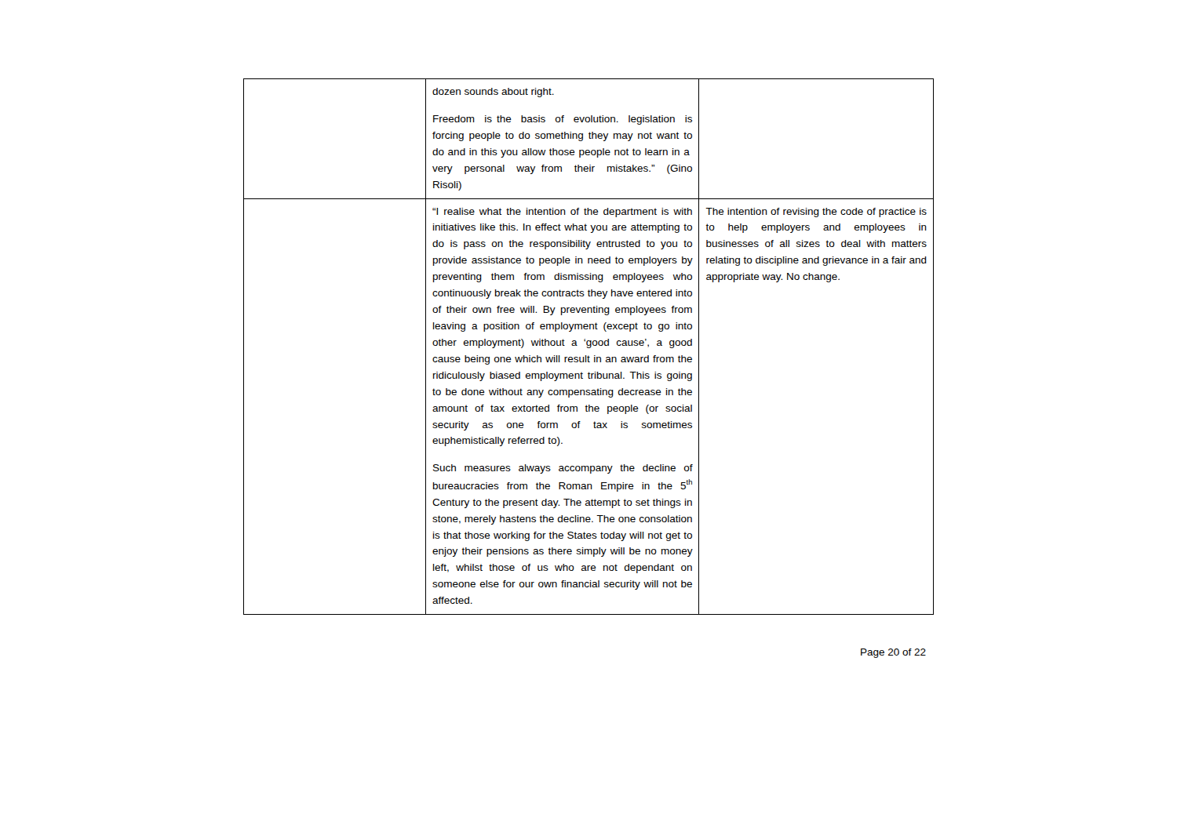| | dozen sounds about right. Freedom is the basis of evolution. legislation is forcing people to do something they may not want to do and in this you allow those people not to learn in a very personal way from their mistakes.” (Gino Risoli) | |
| | “I realise what the intention of the department is with initiatives like this. In effect what you are attempting to do is pass on the responsibility entrusted to you to provide assistance to people in need to employers by preventing them from dismissing employees who continuously break the contracts they have entered into of their own free will. By preventing employees from leaving a position of employment (except to go into other employment) without a ‘good cause’, a good cause being one which will result in an award from the ridiculously biased employment tribunal. This is going to be done without any compensating decrease in the amount of tax extorted from the people (or social security as one form of tax is sometimes euphemistically referred to). Such measures always accompany the decline of bureaucracies from the Roman Empire in the 5 th Century to the present day. The attempt to set things in stone, merely hastens the decline. The one consolation is that those working for the States today will not get to enjoy their pensions as there simply will be no money left, whilst those of us who are not dependant on someone else for our own financial security will not be affected. | The intention of revising the code of practice is to help employers and employees in businesses of all sizes to deal with matters relating to discipline and grievance in a fair and appropriate way. No change. |
Page 20 of 22